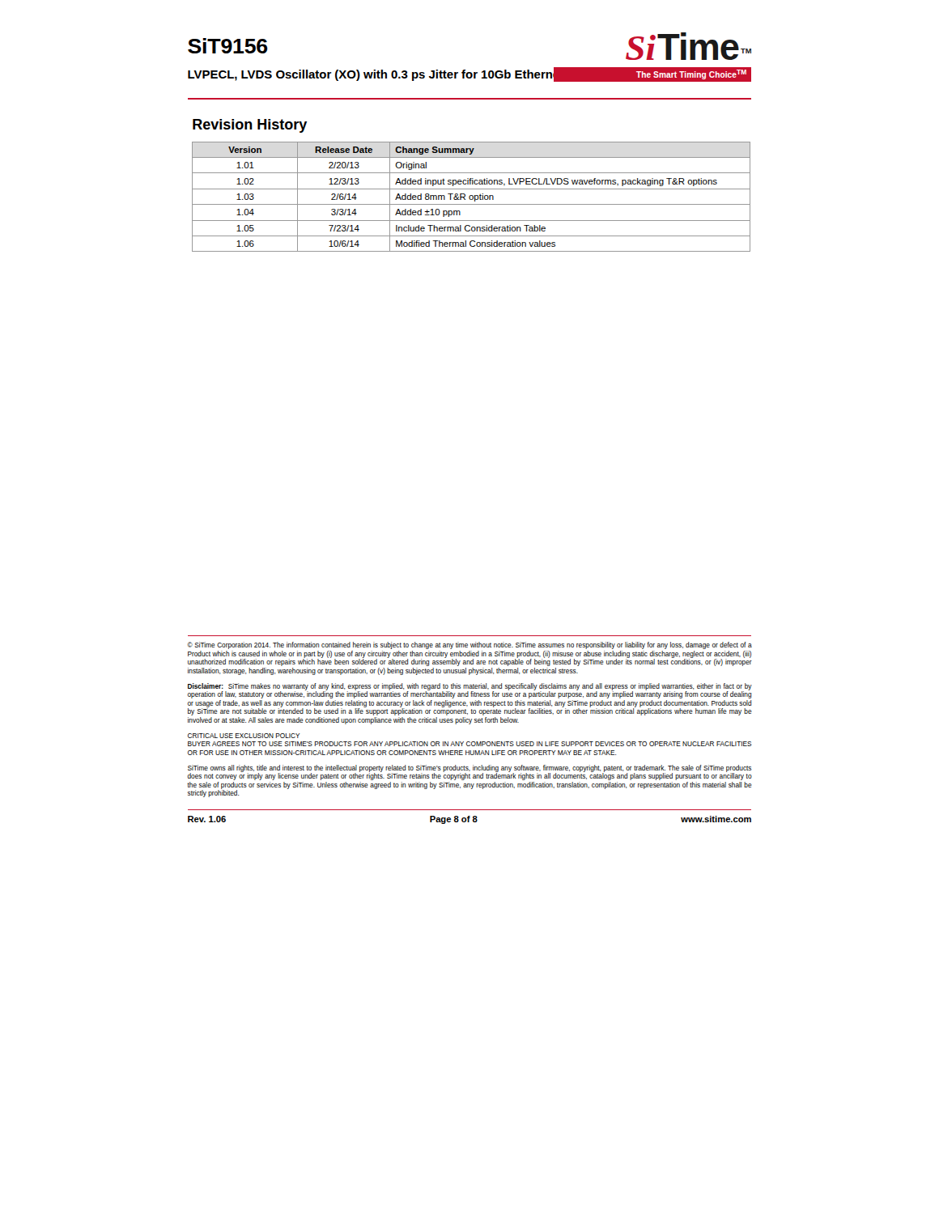SiT9156
LVPECL, LVDS Oscillator (XO) with 0.3 ps Jitter for 10Gb Ethernet
Si Time TM
The Smart Timing ChoiceTM
Revision History
| Version | Release Date | Change Summary |
| --- | --- | --- |
| 1.01 | 2/20/13 | Original |
| 1.02 | 12/3/13 | Added input specifications, LVPECL/LVDS waveforms, packaging T&R options |
| 1.03 | 2/6/14 | Added 8mm T&R option |
| 1.04 | 3/3/14 | Added ±10 ppm |
| 1.05 | 7/23/14 | Include Thermal Consideration Table |
| 1.06 | 10/6/14 | Modified Thermal Consideration values |
© SiTime Corporation 2014. The information contained herein is subject to change at any time without notice. SiTime assumes no responsibility or liability for any loss, damage or defect of a Product which is caused in whole or in part by (i) use of any circuitry other than circuitry embodied in a SiTime product, (ii) misuse or abuse including static discharge, neglect or accident, (iii) unauthorized modification or repairs which have been soldered or altered during assembly and are not capable of being tested by SiTime under its normal test conditions, or (iv) improper installation, storage, handling, warehousing or transportation, or (v) being subjected to unusual physical, thermal, or electrical stress.
Disclaimer: SiTime makes no warranty of any kind, express or implied, with regard to this material, and specifically disclaims any and all express or implied warranties, either in fact or by operation of law, statutory or otherwise, including the implied warranties of merchantability and fitness for use or a particular purpose, and any implied warranty arising from course of dealing or usage of trade, as well as any common-law duties relating to accuracy or lack of negligence, with respect to this material, any SiTime product and any product documentation. Products sold by SiTime are not suitable or intended to be used in a life support application or component, to operate nuclear facilities, or in other mission critical applications where human life may be involved or at stake. All sales are made conditioned upon compliance with the critical uses policy set forth below.
Critical use exclusion policy
Buyer agrees not to use SiTime's products for any application or in any components used in life support devices or to operate nuclear facilities or for use in other mission-critical applications or components where human life or property may be at stake.
SiTime owns all rights, title and interest to the intellectual property related to SiTime's products, including any software, firmware, copyright, patent, or trademark. The sale of SiTime products does not convey or imply any license under patent or other rights. SiTime retains the copyright and trademark rights in all documents, catalogs and plans supplied pursuant to or ancillary to the sale of products or services by SiTime. Unless otherwise agreed to in writing by SiTime, any reproduction, modification, translation, compilation, or representation of this material shall be strictly prohibited.
Rev. 1.06
Page 8 of 8
www.sitime.com